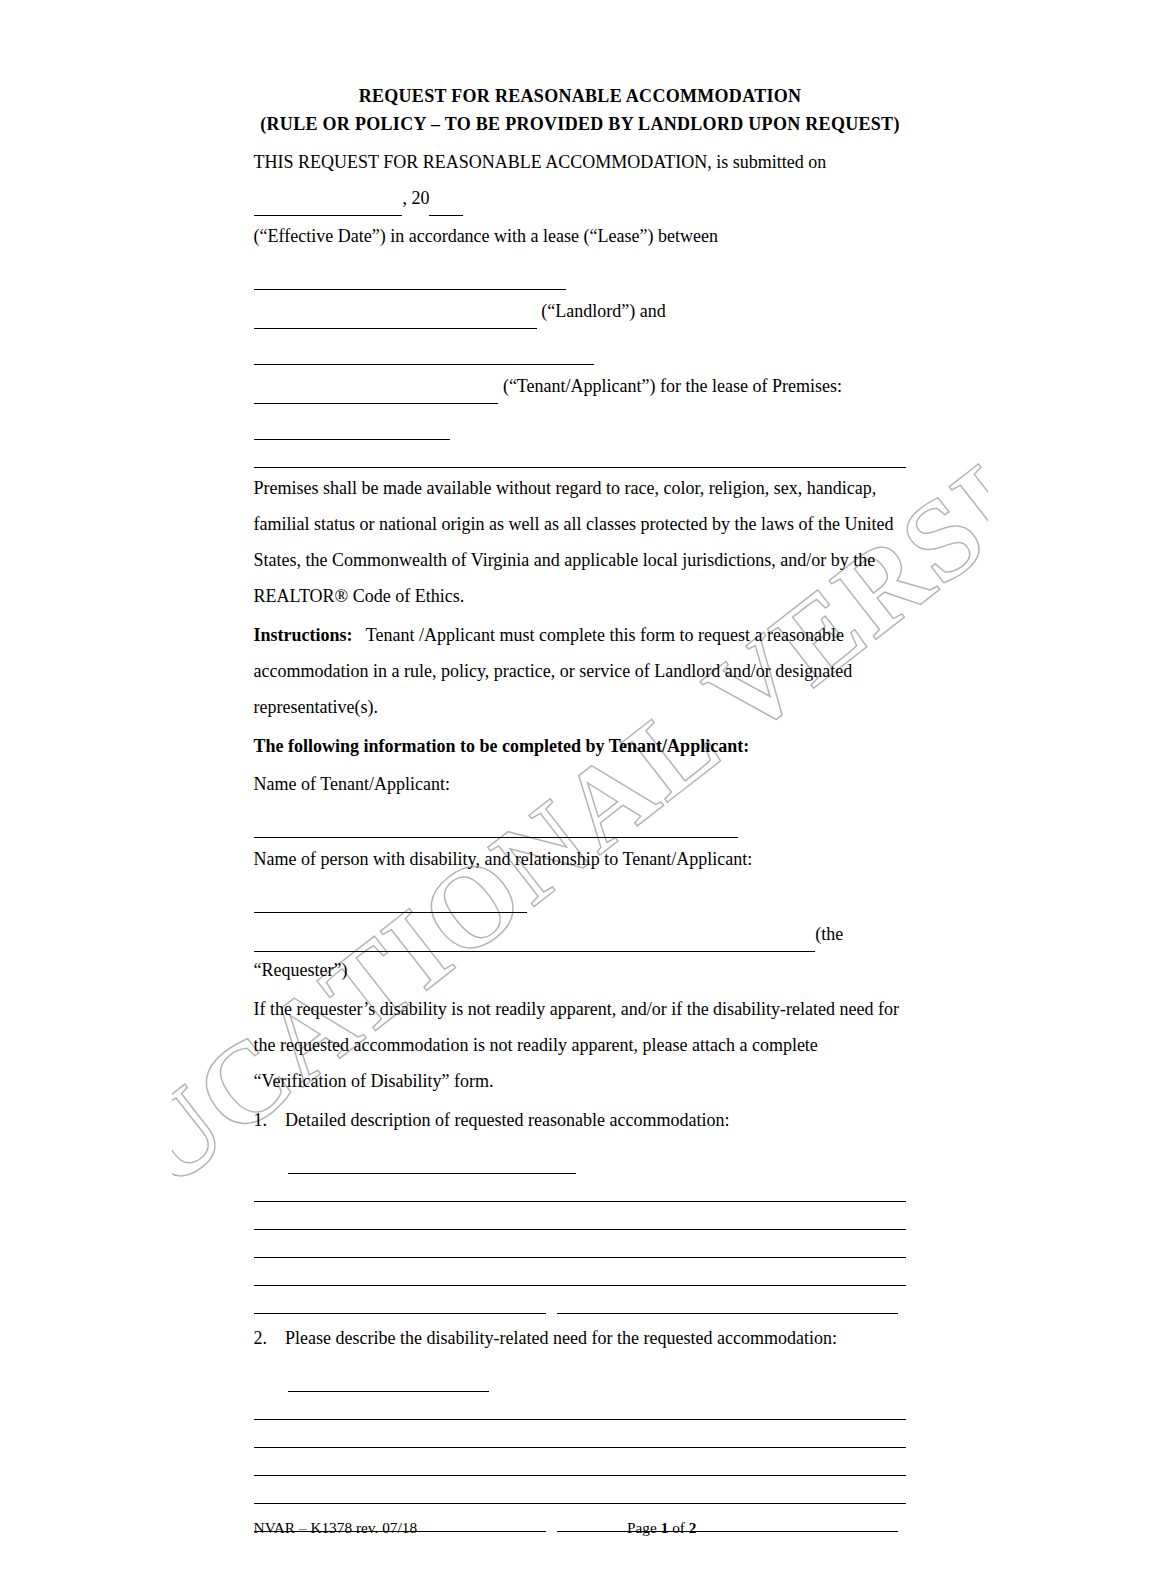EDUCATIONAL VERSION
REQUEST FOR REASONABLE ACCOMMODATION
(RULE OR POLICY – TO BE PROVIDED BY LANDLORD UPON REQUEST)
THIS REQUEST FOR REASONABLE ACCOMMODATION, is submitted on , 20
(“Effective Date”) in accordance with a lease (“Lease”) between
(“Landlord”) and
(“Tenant/Applicant”) for the lease of Premises:
Premises shall be made available without regard to race, color, religion, sex, handicap, familial status or national origin as well as all classes protected by the laws of the United States, the Commonwealth of Virginia and applicable local jurisdictions, and/or by the REALTOR® Code of Ethics.
Instructions: Tenant /Applicant must complete this form to request a reasonable accommodation in a rule, policy, practice, or service of Landlord and/or designated representative(s).
The following information to be completed by Tenant/Applicant:
Name of Tenant/Applicant:
Name of person with disability, and relationship to Tenant/Applicant:
(the “Requester”)
If the requester’s disability is not readily apparent, and/or if the disability-related need for the requested accommodation is not readily apparent, please attach a complete “Verification of Disability” form.
1. Detailed description of requested reasonable accommodation:
2. Please describe the disability-related need for the requested accommodation:
NVAR – K1378 rev. 07/18
Page 1 of 2